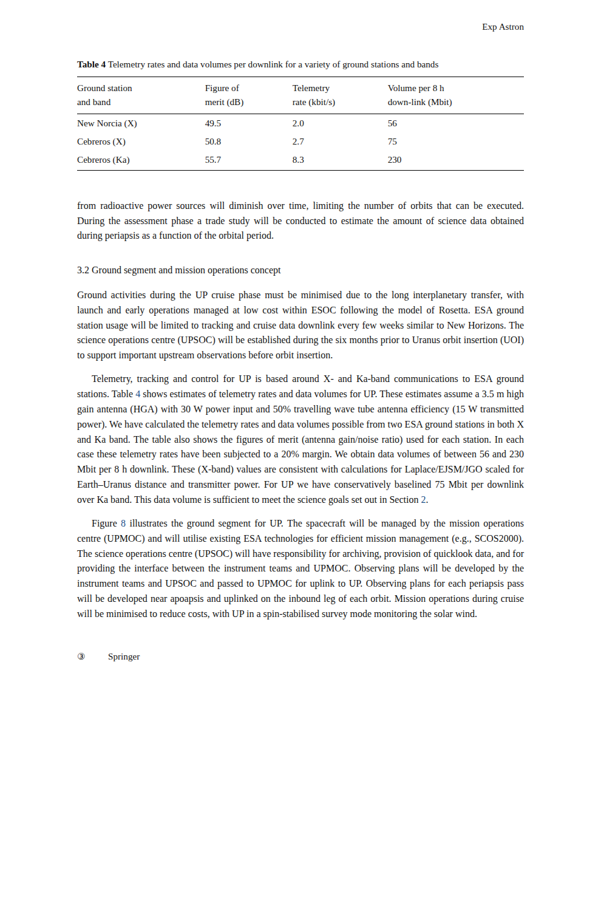Exp Astron
Table 4 Telemetry rates and data volumes per downlink for a variety of ground stations and bands
| Ground station and band | Figure of merit (dB) | Telemetry rate (kbit/s) | Volume per 8 h down-link (Mbit) |
| --- | --- | --- | --- |
| New Norcia (X) | 49.5 | 2.0 | 56 |
| Cebreros (X) | 50.8 | 2.7 | 75 |
| Cebreros (Ka) | 55.7 | 8.3 | 230 |
from radioactive power sources will diminish over time, limiting the number of orbits that can be executed. During the assessment phase a trade study will be conducted to estimate the amount of science data obtained during periapsis as a function of the orbital period.
3.2 Ground segment and mission operations concept
Ground activities during the UP cruise phase must be minimised due to the long interplanetary transfer, with launch and early operations managed at low cost within ESOC following the model of Rosetta. ESA ground station usage will be limited to tracking and cruise data downlink every few weeks similar to New Horizons. The science operations centre (UPSOC) will be established during the six months prior to Uranus orbit insertion (UOI) to support important upstream observations before orbit insertion.
Telemetry, tracking and control for UP is based around X- and Ka-band communications to ESA ground stations. Table 4 shows estimates of telemetry rates and data volumes for UP. These estimates assume a 3.5 m high gain antenna (HGA) with 30 W power input and 50% travelling wave tube antenna efficiency (15 W transmitted power). We have calculated the telemetry rates and data volumes possible from two ESA ground stations in both X and Ka band. The table also shows the figures of merit (antenna gain/noise ratio) used for each station. In each case these telemetry rates have been subjected to a 20% margin. We obtain data volumes of between 56 and 230 Mbit per 8 h downlink. These (X-band) values are consistent with calculations for Laplace/EJSM/JGO scaled for Earth–Uranus distance and transmitter power. For UP we have conservatively baselined 75 Mbit per downlink over Ka band. This data volume is sufficient to meet the science goals set out in Section 2.
Figure 8 illustrates the ground segment for UP. The spacecraft will be managed by the mission operations centre (UPMOC) and will utilise existing ESA technologies for efficient mission management (e.g., SCOS2000). The science operations centre (UPSOC) will have responsibility for archiving, provision of quicklook data, and for providing the interface between the instrument teams and UPMOC. Observing plans will be developed by the instrument teams and UPSOC and passed to UPMOC for uplink to UP. Observing plans for each periapsis pass will be developed near apoapsis and uplinked on the inbound leg of each orbit. Mission operations during cruise will be minimised to reduce costs, with UP in a spin-stabilised survey mode monitoring the solar wind.
③ Springer